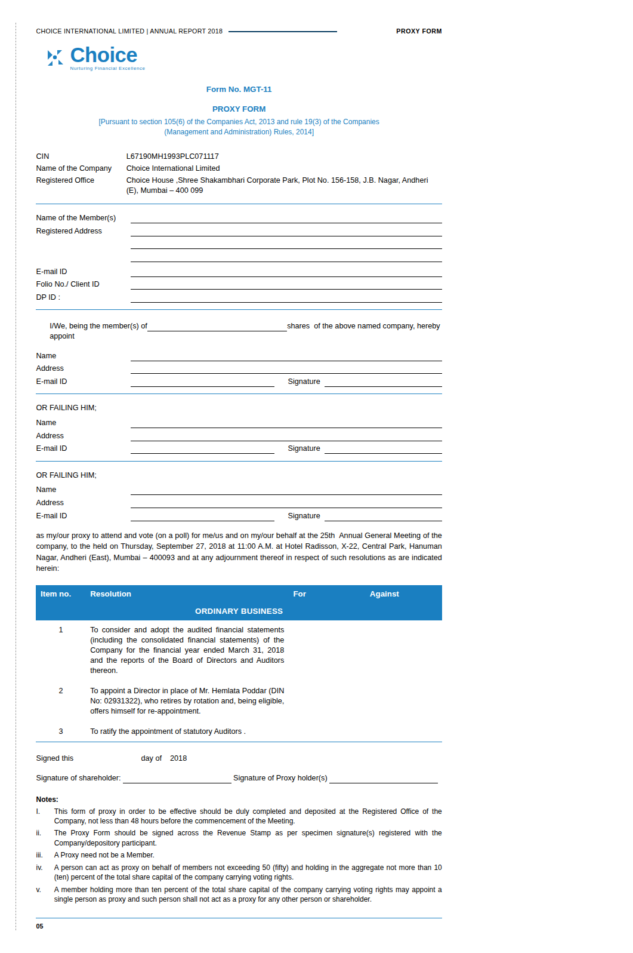CHOICE INTERNATIONAL LIMITED | ANNUAL REPORT 2018
PROXY FORM
Choice
Nurturing Financial Excellence
Form No. MGT-11
PROXY FORM
[Pursuant to section 105(6) of the Companies Act, 2013 and rule 19(3) of the Companies
(Management and Administration) Rules, 2014]
| CIN | L67190MH1993PLC071117 |
| Name of the Company | Choice International Limited |
| Registered Office | Choice House ,Shree Shakambhari Corporate Park, Plot No. 156-158, J.B. Nagar, Andheri (E), Mumbai – 400 099 |
Name of the Member(s)
Registered Address
E-mail ID
Folio No./ Client ID
DP ID :
I/We, being the member(s) of shares of the above named company, hereby appoint
Name
Address
E-mail ID
Signature
OR FAILING HIM;
Name
Address
E-mail ID
Signature
OR FAILING HIM;
Name
Address
E-mail ID
Signature
as my/our proxy to attend and vote (on a poll) for me/us and on my/our behalf at the 25th Annual General Meeting of the company, to the held on Thursday, September 27, 2018 at 11:00 A.M. at Hotel Radisson, X-22, Central Park, Hanuman Nagar, Andheri (East), Mumbai – 400093 and at any adjournment thereof in respect of such resolutions as are indicated herein:
| Item no. | Resolution | For | Against |
| --- | --- | --- | --- |
| ORDINARY BUSINESS |
| 1 | To consider and adopt the audited financial statements (including the consolidated financial statements) of the Company for the financial year ended March 31, 2018 and the reports of the Board of Directors and Auditors thereon. | | |
| 2 | To appoint a Director in place of Mr. Hemlata Poddar (DIN No: 02931322), who retires by rotation and, being eligible, offers himself for re-appointment. | | |
| 3 | To ratify the appointment of statutory Auditors . | | |
Signed this
day of 2018
Signature of shareholder: Signature of Proxy holder(s)
Notes:
I. This form of proxy in order to be effective should be duly completed and deposited at the Registered Office of the Company, not less than 48 hours before the commencement of the Meeting.
ii. The Proxy Form should be signed across the Revenue Stamp as per specimen signature(s) registered with the Company/depository participant.
iii. A Proxy need not be a Member.
iv. A person can act as proxy on behalf of members not exceeding 50 (fifty) and holding in the aggregate not more than 10 (ten) percent of the total share capital of the company carrying voting rights.
v. A member holding more than ten percent of the total share capital of the company carrying voting rights may appoint a single person as proxy and such person shall not act as a proxy for any other person or shareholder.
05